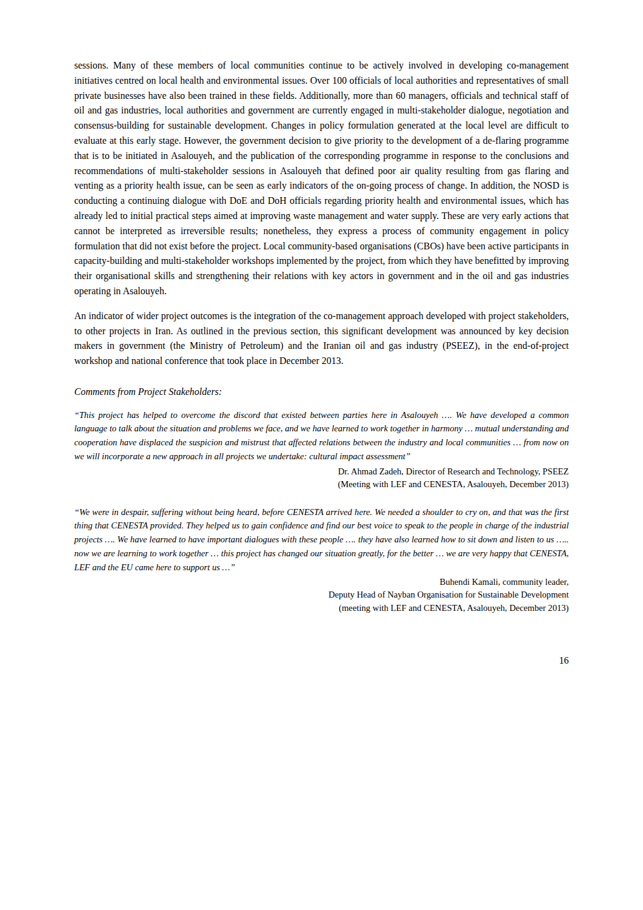sessions. Many of these members of local communities continue to be actively involved in developing co-management initiatives centred on local health and environmental issues. Over 100 officials of local authorities and representatives of small private businesses have also been trained in these fields. Additionally, more than 60 managers, officials and technical staff of oil and gas industries, local authorities and government are currently engaged in multi-stakeholder dialogue, negotiation and consensus-building for sustainable development. Changes in policy formulation generated at the local level are difficult to evaluate at this early stage. However, the government decision to give priority to the development of a de-flaring programme that is to be initiated in Asalouyeh, and the publication of the corresponding programme in response to the conclusions and recommendations of multi-stakeholder sessions in Asalouyeh that defined poor air quality resulting from gas flaring and venting as a priority health issue, can be seen as early indicators of the on-going process of change. In addition, the NOSD is conducting a continuing dialogue with DoE and DoH officials regarding priority health and environmental issues, which has already led to initial practical steps aimed at improving waste management and water supply. These are very early actions that cannot be interpreted as irreversible results; nonetheless, they express a process of community engagement in policy formulation that did not exist before the project. Local community-based organisations (CBOs) have been active participants in capacity-building and multi-stakeholder workshops implemented by the project, from which they have benefitted by improving their organisational skills and strengthening their relations with key actors in government and in the oil and gas industries operating in Asalouyeh.
An indicator of wider project outcomes is the integration of the co-management approach developed with project stakeholders, to other projects in Iran. As outlined in the previous section, this significant development was announced by key decision makers in government (the Ministry of Petroleum) and the Iranian oil and gas industry (PSEEZ), in the end-of-project workshop and national conference that took place in December 2013.
Comments from Project Stakeholders:
“This project has helped to overcome the discord that existed between parties here in Asalouyeh …. We have developed a common language to talk about the situation and problems we face, and we have learned to work together in harmony … mutual understanding and cooperation have displaced the suspicion and mistrust that affected relations between the industry and local communities … from now on we will incorporate a new approach in all projects we undertake: cultural impact assessment”
Dr. Ahmad Zadeh, Director of Research and Technology, PSEEZ
(Meeting with LEF and CENESTA, Asalouyeh, December 2013)
“We were in despair, suffering without being heard, before CENESTA arrived here. We needed a shoulder to cry on, and that was the first thing that CENESTA provided. They helped us to gain confidence and find our best voice to speak to the people in charge of the industrial projects …. We have learned to have important dialogues with these people …. they have also learned how to sit down and listen to us ….. now we are learning to work together … this project has changed our situation greatly, for the better … we are very happy that CENESTA, LEF and the EU came here to support us …”
Buhendi Kamali, community leader,
Deputy Head of Nayban Organisation for Sustainable Development
(meeting with LEF and CENESTA, Asalouyeh, December 2013)
16